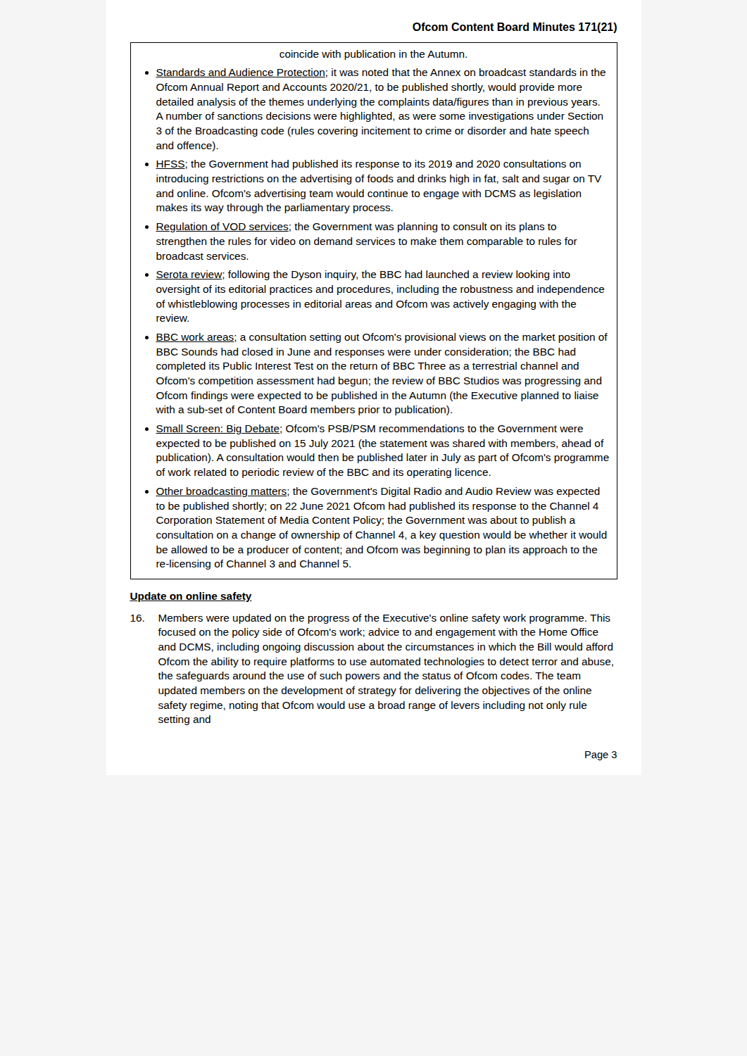Ofcom Content Board Minutes 171(21)
coincide with publication in the Autumn.
Standards and Audience Protection; it was noted that the Annex on broadcast standards in the Ofcom Annual Report and Accounts 2020/21, to be published shortly, would provide more detailed analysis of the themes underlying the complaints data/figures than in previous years. A number of sanctions decisions were highlighted, as were some investigations under Section 3 of the Broadcasting code (rules covering incitement to crime or disorder and hate speech and offence).
HFSS; the Government had published its response to its 2019 and 2020 consultations on introducing restrictions on the advertising of foods and drinks high in fat, salt and sugar on TV and online. Ofcom's advertising team would continue to engage with DCMS as legislation makes its way through the parliamentary process.
Regulation of VOD services; the Government was planning to consult on its plans to strengthen the rules for video on demand services to make them comparable to rules for broadcast services.
Serota review; following the Dyson inquiry, the BBC had launched a review looking into oversight of its editorial practices and procedures, including the robustness and independence of whistleblowing processes in editorial areas and Ofcom was actively engaging with the review.
BBC work areas; a consultation setting out Ofcom's provisional views on the market position of BBC Sounds had closed in June and responses were under consideration; the BBC had completed its Public Interest Test on the return of BBC Three as a terrestrial channel and Ofcom's competition assessment had begun; the review of BBC Studios was progressing and Ofcom findings were expected to be published in the Autumn (the Executive planned to liaise with a sub-set of Content Board members prior to publication).
Small Screen: Big Debate; Ofcom's PSB/PSM recommendations to the Government were expected to be published on 15 July 2021 (the statement was shared with members, ahead of publication). A consultation would then be published later in July as part of Ofcom's programme of work related to periodic review of the BBC and its operating licence.
Other broadcasting matters; the Government's Digital Radio and Audio Review was expected to be published shortly; on 22 June 2021 Ofcom had published its response to the Channel 4 Corporation Statement of Media Content Policy; the Government was about to publish a consultation on a change of ownership of Channel 4, a key question would be whether it would be allowed to be a producer of content; and Ofcom was beginning to plan its approach to the re-licensing of Channel 3 and Channel 5.
Update on online safety
16.
Members were updated on the progress of the Executive's online safety work programme. This focused on the policy side of Ofcom's work; advice to and engagement with the Home Office and DCMS, including ongoing discussion about the circumstances in which the Bill would afford Ofcom the ability to require platforms to use automated technologies to detect terror and abuse, the safeguards around the use of such powers and the status of Ofcom codes. The team updated members on the development of strategy for delivering the objectives of the online safety regime, noting that Ofcom would use a broad range of levers including not only rule setting and
Page 3